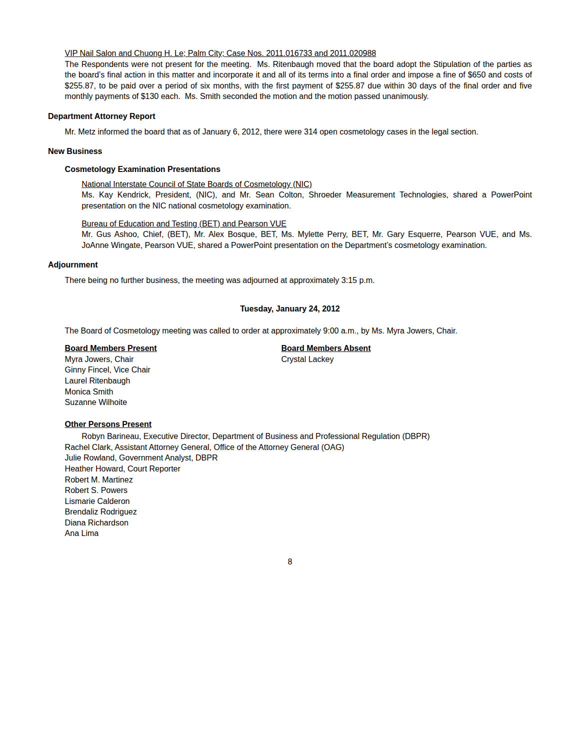VIP Nail Salon and Chuong H. Le; Palm City; Case Nos. 2011.016733 and 2011.020988
The Respondents were not present for the meeting. Ms. Ritenbaugh moved that the board adopt the Stipulation of the parties as the board’s final action in this matter and incorporate it and all of its terms into a final order and impose a fine of $650 and costs of $255.87, to be paid over a period of six months, with the first payment of $255.87 due within 30 days of the final order and five monthly payments of $130 each. Ms. Smith seconded the motion and the motion passed unanimously.
Department Attorney Report
Mr. Metz informed the board that as of January 6, 2012, there were 314 open cosmetology cases in the legal section.
New Business
Cosmetology Examination Presentations
National Interstate Council of State Boards of Cosmetology (NIC)
Ms. Kay Kendrick, President, (NIC), and Mr. Sean Colton, Shroeder Measurement Technologies, shared a PowerPoint presentation on the NIC national cosmetology examination.
Bureau of Education and Testing (BET) and Pearson VUE
Mr. Gus Ashoo, Chief, (BET), Mr. Alex Bosque, BET, Ms. Mylette Perry, BET, Mr. Gary Esquerre, Pearson VUE, and Ms. JoAnne Wingate, Pearson VUE, shared a PowerPoint presentation on the Department’s cosmetology examination.
Adjournment
There being no further business, the meeting was adjourned at approximately 3:15 p.m.
Tuesday, January 24, 2012
The Board of Cosmetology meeting was called to order at approximately 9:00 a.m., by Ms. Myra Jowers, Chair.
| Board Members Present | Board Members Absent |
| Myra Jowers, Chair | Crystal Lackey |
| Ginny Fincel, Vice Chair | |
| Laurel Ritenbaugh | |
| Monica Smith | |
| Suzanne Wilhoite | |
Other Persons Present
Robyn Barineau, Executive Director, Department of Business and Professional Regulation (DBPR)
Rachel Clark, Assistant Attorney General, Office of the Attorney General (OAG)
Julie Rowland, Government Analyst, DBPR
Heather Howard, Court Reporter
Robert M. Martinez
Robert S. Powers
Lismarie Calderon
Brendaliz Rodriguez
Diana Richardson
Ana Lima
8